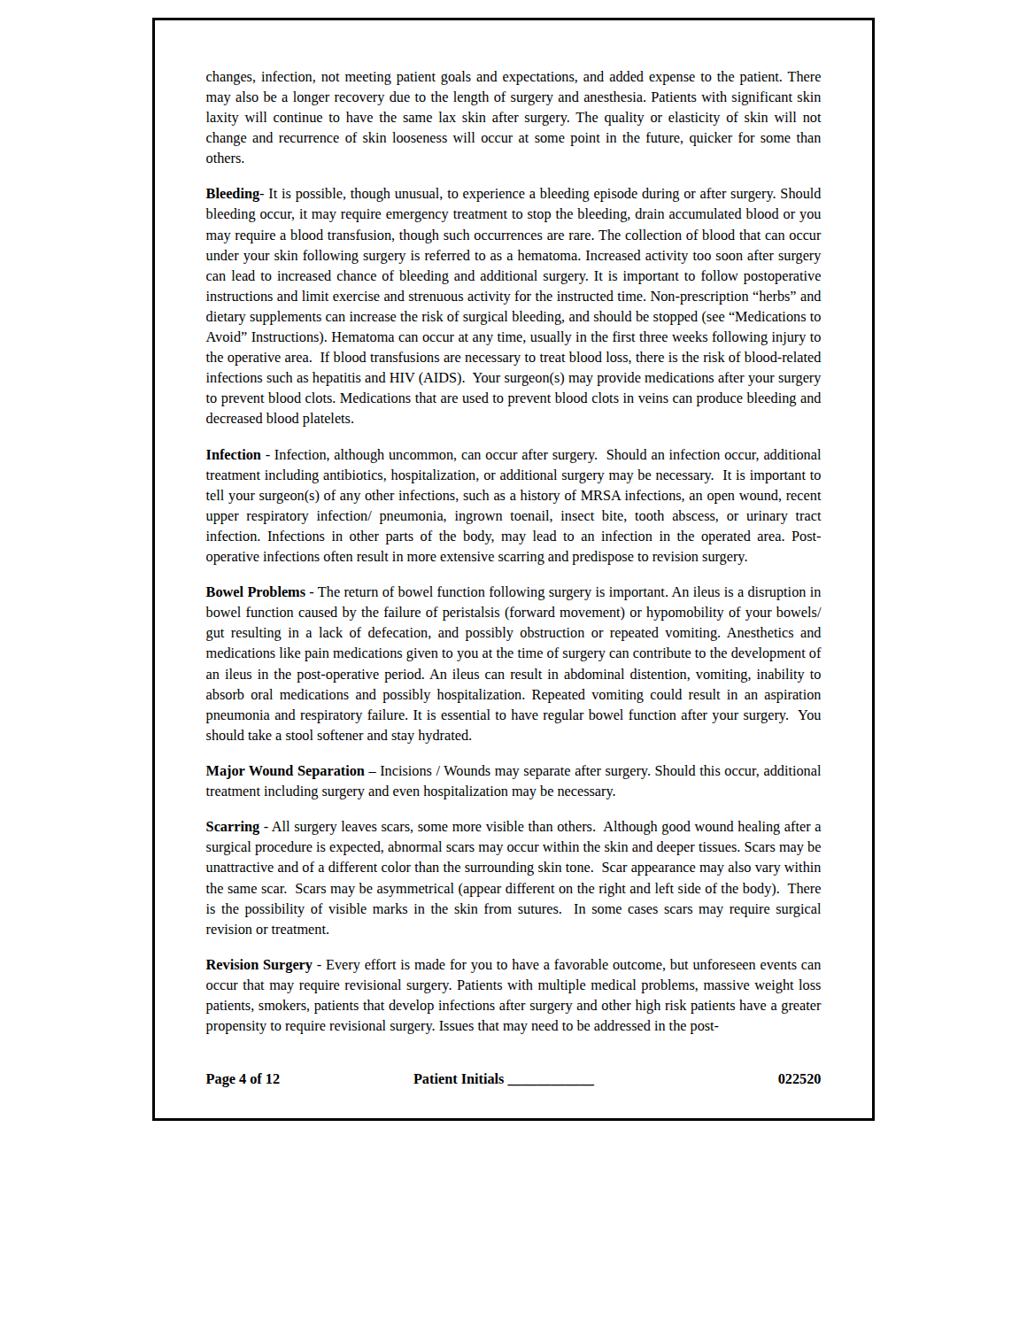changes, infection, not meeting patient goals and expectations, and added expense to the patient. There may also be a longer recovery due to the length of surgery and anesthesia. Patients with significant skin laxity will continue to have the same lax skin after surgery. The quality or elasticity of skin will not change and recurrence of skin looseness will occur at some point in the future, quicker for some than others.
Bleeding- It is possible, though unusual, to experience a bleeding episode during or after surgery. Should bleeding occur, it may require emergency treatment to stop the bleeding, drain accumulated blood or you may require a blood transfusion, though such occurrences are rare. The collection of blood that can occur under your skin following surgery is referred to as a hematoma. Increased activity too soon after surgery can lead to increased chance of bleeding and additional surgery. It is important to follow postoperative instructions and limit exercise and strenuous activity for the instructed time. Non-prescription “herbs” and dietary supplements can increase the risk of surgical bleeding, and should be stopped (see “Medications to Avoid” Instructions). Hematoma can occur at any time, usually in the first three weeks following injury to the operative area. If blood transfusions are necessary to treat blood loss, there is the risk of blood-related infections such as hepatitis and HIV (AIDS). Your surgeon(s) may provide medications after your surgery to prevent blood clots. Medications that are used to prevent blood clots in veins can produce bleeding and decreased blood platelets.
Infection - Infection, although uncommon, can occur after surgery. Should an infection occur, additional treatment including antibiotics, hospitalization, or additional surgery may be necessary. It is important to tell your surgeon(s) of any other infections, such as a history of MRSA infections, an open wound, recent upper respiratory infection/ pneumonia, ingrown toenail, insect bite, tooth abscess, or urinary tract infection. Infections in other parts of the body, may lead to an infection in the operated area. Post-operative infections often result in more extensive scarring and predispose to revision surgery.
Bowel Problems - The return of bowel function following surgery is important. An ileus is a disruption in bowel function caused by the failure of peristalsis (forward movement) or hypomobility of your bowels/ gut resulting in a lack of defecation, and possibly obstruction or repeated vomiting. Anesthetics and medications like pain medications given to you at the time of surgery can contribute to the development of an ileus in the post-operative period. An ileus can result in abdominal distention, vomiting, inability to absorb oral medications and possibly hospitalization. Repeated vomiting could result in an aspiration pneumonia and respiratory failure. It is essential to have regular bowel function after your surgery. You should take a stool softener and stay hydrated.
Major Wound Separation – Incisions / Wounds may separate after surgery. Should this occur, additional treatment including surgery and even hospitalization may be necessary.
Scarring - All surgery leaves scars, some more visible than others. Although good wound healing after a surgical procedure is expected, abnormal scars may occur within the skin and deeper tissues. Scars may be unattractive and of a different color than the surrounding skin tone. Scar appearance may also vary within the same scar. Scars may be asymmetrical (appear different on the right and left side of the body). There is the possibility of visible marks in the skin from sutures. In some cases scars may require surgical revision or treatment.
Revision Surgery - Every effort is made for you to have a favorable outcome, but unforeseen events can occur that may require revisional surgery. Patients with multiple medical problems, massive weight loss patients, smokers, patients that develop infections after surgery and other high risk patients have a greater propensity to require revisional surgery. Issues that may need to be addressed in the post-
Page 4 of 12
Patient Initials ____________
022520